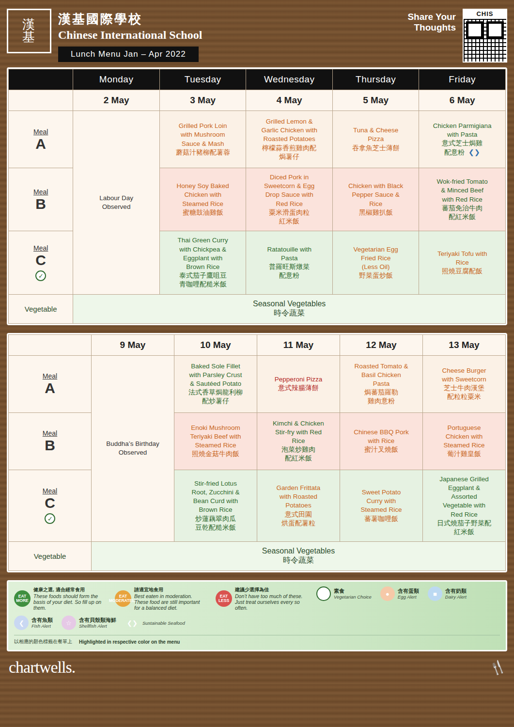漢基
漢基國際學校
Chinese International School
Lunch Menu Jan – Apr 2022
Share Your
Thoughts
CHIS
| | Monday | Tuesday | Wednesday | Thursday | Friday |
| --- | --- | --- | --- | --- | --- |
| | 2 May | 3 May | 4 May | 5 May | 6 May |
| Meal A | Labour Day Observed | Grilled Pork Loin with Mushroom Sauce & Mash 蘑菇汁豬柳配薯蓉 | Grilled Lemon & Garlic Chicken with Roasted Potatoes 檸檬蒜香煎雞肉配 焗薯仔 | Tuna & Cheese Pizza 吞拿魚芝士薄餅 | Chicken Parmigiana with Pasta 意式芝士焗雞 配意粉 ❮❯ |
| Meal B | Honey Soy Baked Chicken with Steamed Rice 蜜糖鼓油雞飯 | Diced Pork in Sweetcorn & Egg Drop Sauce with Red Rice 粟米滑蛋肉粒 紅米飯 | Chicken with Black Pepper Sauce & Rice 黑椒雞扒飯 | Wok-fried Tomato & Minced Beef with Red Rice 蕃茄免治牛肉 配紅米飯 |
| Meal C ✓ | Thai Green Curry with Chickpea & Eggplant with Brown Rice 泰式茄子鷹咀豆 青咖哩配糙米飯 | Ratatouille with Pasta 普羅旺斯燉菜 配意粉 | Vegetarian Egg Fried Rice (Less Oil) 野菜蛋炒飯 | Teriyaki Tofu with Rice 照燒豆腐配飯 |
| Vegetable | Seasonal Vegetables 時令蔬菜 |
| | 9 May | 10 May | 11 May | 12 May | 13 May |
| Meal A | Buddha’s Birthday Observed | Baked Sole Fillet with Parsley Crust & Sautéed Potato 法式香草焗龍利柳 配炒薯仔 | Pepperoni Pizza 意式辣腸薄餅 | Roasted Tomato & Basil Chicken Pasta 焗蕃茄羅勒 雞肉意粉 | Cheese Burger with Sweetcorn 芝士牛肉漢堡 配粒粒粟米 |
| Meal B | Enoki Mushroom Teriyaki Beef with Steamed Rice 照燒金菇牛肉飯 | Kimchi & Chicken Stir-fry with Red Rice 泡菜炒雞肉 配紅米飯 | Chinese BBQ Pork with Rice 蜜汁叉燒飯 | Portuguese Chicken with Steamed Rice 葡汁雞皇飯 |
| Meal C ✓ | Stir-fried Lotus Root, Zucchini & Bean Curd with Brown Rice 炒蓮藕翠肉瓜 豆乾配糙米飯 | Garden Frittata with Roasted Potatoes 意式田園 烘蛋配薯粒 | Sweet Potato Curry with Steamed Rice 蕃薯咖哩飯 | Japanese Grilled Eggplant & Assorted Vegetable with Red Rice 日式燒茄子野菜配 紅米飯 |
| Vegetable | Seasonal Vegetables 時令蔬菜 |
EAT
MORE
健康之選, 適合經常食用 These foods should form the basis of your diet. So fill up on them.
EAT
MODERATELY
請適宜地食用 Best eaten in moderation. These food are still important for a balanced diet.
EAT
LESS
建議少選擇為佳 Don’t have too much of these. Just treat ourselves every so often.
✓
素食 Vegetarian Choice
●
含有蛋類 Egg Alert
■
含有奶類 Dairy Alert
❮
含有魚類 Fish Alert
☆
含有貝殼類海鮮 Shellfish Alert
❮❯
Sustainable Seafood
以相應的顏色標籤在餐單上 Highlighted in respective color on the menu
chartwells.
🍴